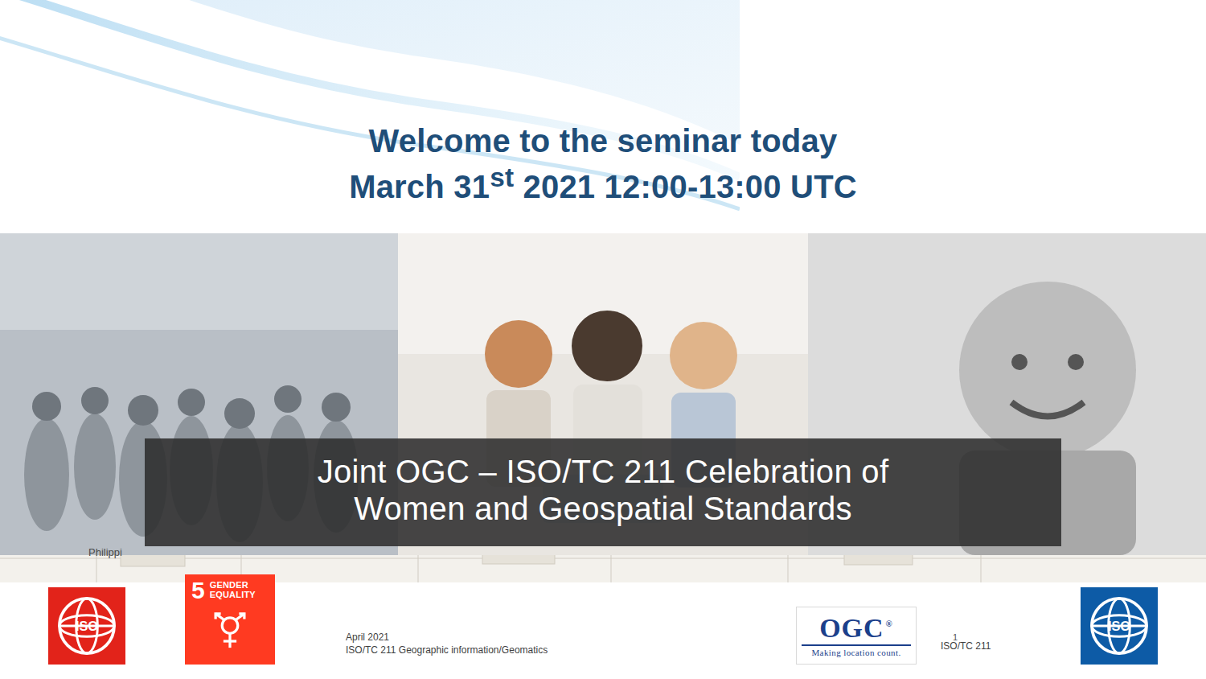Welcome to the seminar today March 31st 2021 12:00-13:00 UTC
Philippi
Joint OGC – ISO/TC 211 Celebration of Women and Geospatial Standards
ISO
5 Gender
Equality
OGC®
Making location count.
ISO
April 2021
ISO/TC 211 Geographic information/Geomatics
1
ISO/TC 211